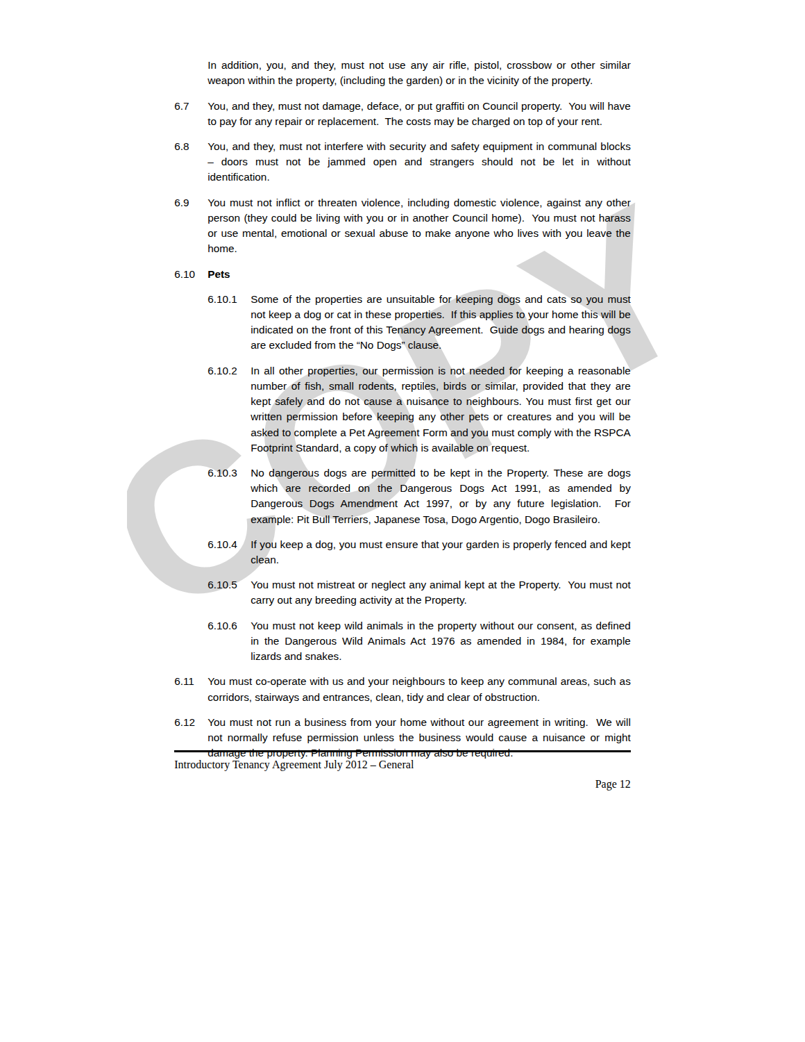COPY
In addition, you, and they, must not use any air rifle, pistol, crossbow or other similar weapon within the property, (including the garden) or in the vicinity of the property.
6.7
You, and they, must not damage, deface, or put graffiti on Council property. You will have to pay for any repair or replacement. The costs may be charged on top of your rent.
6.8
You, and they, must not interfere with security and safety equipment in communal blocks – doors must not be jammed open and strangers should not be let in without identification.
6.9
You must not inflict or threaten violence, including domestic violence, against any other person (they could be living with you or in another Council home). You must not harass or use mental, emotional or sexual abuse to make anyone who lives with you leave the home.
6.10
Pets
6.10.1
Some of the properties are unsuitable for keeping dogs and cats so you must not keep a dog or cat in these properties. If this applies to your home this will be indicated on the front of this Tenancy Agreement. Guide dogs and hearing dogs are excluded from the “No Dogs” clause.
6.10.2
In all other properties, our permission is not needed for keeping a reasonable number of fish, small rodents, reptiles, birds or similar, provided that they are kept safely and do not cause a nuisance to neighbours. You must first get our written permission before keeping any other pets or creatures and you will be asked to complete a Pet Agreement Form and you must comply with the RSPCA Footprint Standard, a copy of which is available on request.
6.10.3
No dangerous dogs are permitted to be kept in the Property. These are dogs which are recorded on the Dangerous Dogs Act 1991, as amended by Dangerous Dogs Amendment Act 1997, or by any future legislation. For example: Pit Bull Terriers, Japanese Tosa, Dogo Argentio, Dogo Brasileiro.
6.10.4
If you keep a dog, you must ensure that your garden is properly fenced and kept clean.
6.10.5
You must not mistreat or neglect any animal kept at the Property. You must not carry out any breeding activity at the Property.
6.10.6
You must not keep wild animals in the property without our consent, as defined in the Dangerous Wild Animals Act 1976 as amended in 1984, for example lizards and snakes.
6.11
You must co-operate with us and your neighbours to keep any communal areas, such as corridors, stairways and entrances, clean, tidy and clear of obstruction.
6.12
You must not run a business from your home without our agreement in writing. We will not normally refuse permission unless the business would cause a nuisance or might damage the property. Planning Permission may also be required.
Introductory Tenancy Agreement July 2012 – General
Page 12